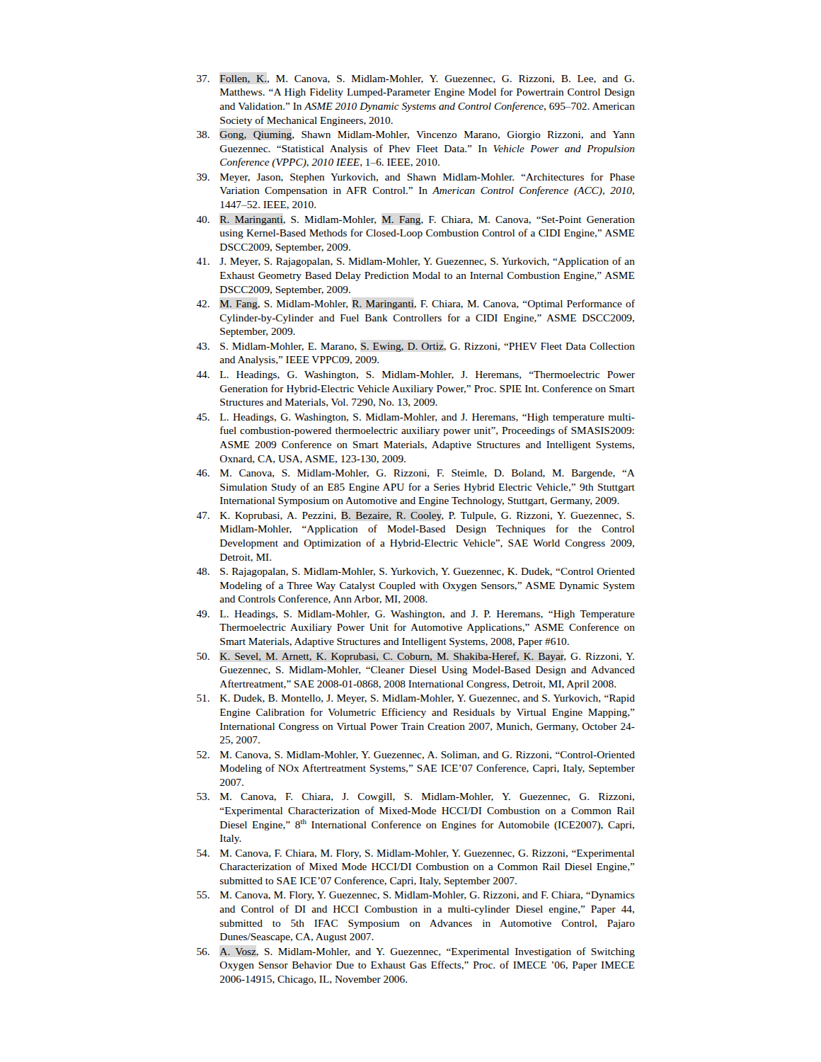37. Follen, K., M. Canova, S. Midlam-Mohler, Y. Guezennec, G. Rizzoni, B. Lee, and G. Matthews. “A High Fidelity Lumped-Parameter Engine Model for Powertrain Control Design and Validation.” In ASME 2010 Dynamic Systems and Control Conference, 695–702. American Society of Mechanical Engineers, 2010.
38. Gong, Qiuming, Shawn Midlam-Mohler, Vincenzo Marano, Giorgio Rizzoni, and Yann Guezennec. “Statistical Analysis of Phev Fleet Data.” In Vehicle Power and Propulsion Conference (VPPC), 2010 IEEE, 1–6. IEEE, 2010.
39. Meyer, Jason, Stephen Yurkovich, and Shawn Midlam-Mohler. “Architectures for Phase Variation Compensation in AFR Control.” In American Control Conference (ACC), 2010, 1447–52. IEEE, 2010.
40. R. Maringanti, S. Midlam-Mohler, M. Fang, F. Chiara, M. Canova, “Set-Point Generation using Kernel-Based Methods for Closed-Loop Combustion Control of a CIDI Engine,” ASME DSCC2009, September, 2009.
41. J. Meyer, S. Rajagopalan, S. Midlam-Mohler, Y. Guezennec, S. Yurkovich, “Application of an Exhaust Geometry Based Delay Prediction Modal to an Internal Combustion Engine,” ASME DSCC2009, September, 2009.
42. M. Fang, S. Midlam-Mohler, R. Maringanti, F. Chiara, M. Canova, “Optimal Performance of Cylinder-by-Cylinder and Fuel Bank Controllers for a CIDI Engine,” ASME DSCC2009, September, 2009.
43. S. Midlam-Mohler, E. Marano, S. Ewing, D. Ortiz, G. Rizzoni, “PHEV Fleet Data Collection and Analysis,” IEEE VPPC09, 2009.
44. L. Headings, G. Washington, S. Midlam-Mohler, J. Heremans, “Thermoelectric Power Generation for Hybrid-Electric Vehicle Auxiliary Power,” Proc. SPIE Int. Conference on Smart Structures and Materials, Vol. 7290, No. 13, 2009.
45. L. Headings, G. Washington, S. Midlam-Mohler, and J. Heremans, “High temperature multi-fuel combustion-powered thermoelectric auxiliary power unit”, Proceedings of SMASIS2009: ASME 2009 Conference on Smart Materials, Adaptive Structures and Intelligent Systems, Oxnard, CA, USA, ASME, 123-130, 2009.
46. M. Canova, S. Midlam-Mohler, G. Rizzoni, F. Steimle, D. Boland, M. Bargende, “A Simulation Study of an E85 Engine APU for a Series Hybrid Electric Vehicle,” 9th Stuttgart International Symposium on Automotive and Engine Technology, Stuttgart, Germany, 2009.
47. K. Koprubasi, A. Pezzini, B. Bezaire, R. Cooley, P. Tulpule, G. Rizzoni, Y. Guezennec, S. Midlam-Mohler, “Application of Model-Based Design Techniques for the Control Development and Optimization of a Hybrid-Electric Vehicle”, SAE World Congress 2009, Detroit, MI.
48. S. Rajagopalan, S. Midlam-Mohler, S. Yurkovich, Y. Guezennec, K. Dudek, “Control Oriented Modeling of a Three Way Catalyst Coupled with Oxygen Sensors,” ASME Dynamic System and Controls Conference, Ann Arbor, MI, 2008.
49. L. Headings, S. Midlam-Mohler, G. Washington, and J. P. Heremans, “High Temperature Thermoelectric Auxiliary Power Unit for Automotive Applications,” ASME Conference on Smart Materials, Adaptive Structures and Intelligent Systems, 2008, Paper #610.
50. K. Sevel, M. Arnett, K. Koprubasi, C. Coburn, M. Shakiba-Heref, K. Bayar, G. Rizzoni, Y. Guezennec, S. Midlam-Mohler, “Cleaner Diesel Using Model-Based Design and Advanced Aftertreatment,” SAE 2008-01-0868, 2008 International Congress, Detroit, MI, April 2008.
51. K. Dudek, B. Montello, J. Meyer, S. Midlam-Mohler, Y. Guezennec, and S. Yurkovich, “Rapid Engine Calibration for Volumetric Efficiency and Residuals by Virtual Engine Mapping,” International Congress on Virtual Power Train Creation 2007, Munich, Germany, October 24-25, 2007.
52. M. Canova, S. Midlam-Mohler, Y. Guezennec, A. Soliman, and G. Rizzoni, “Control-Oriented Modeling of NOx Aftertreatment Systems,” SAE ICE’07 Conference, Capri, Italy, September 2007.
53. M. Canova, F. Chiara, J. Cowgill, S. Midlam-Mohler, Y. Guezennec, G. Rizzoni, “Experimental Characterization of Mixed-Mode HCCI/DI Combustion on a Common Rail Diesel Engine,” 8th International Conference on Engines for Automobile (ICE2007), Capri, Italy.
54. M. Canova, F. Chiara, M. Flory, S. Midlam-Mohler, Y. Guezennec, G. Rizzoni, “Experimental Characterization of Mixed Mode HCCI/DI Combustion on a Common Rail Diesel Engine,” submitted to SAE ICE’07 Conference, Capri, Italy, September 2007.
55. M. Canova, M. Flory, Y. Guezennec, S. Midlam-Mohler, G. Rizzoni, and F. Chiara, “Dynamics and Control of DI and HCCI Combustion in a multi-cylinder Diesel engine,” Paper 44, submitted to 5th IFAC Symposium on Advances in Automotive Control, Pajaro Dunes/Seascape, CA, August 2007.
56. A. Vosz, S. Midlam-Mohler, and Y. Guezennec, “Experimental Investigation of Switching Oxygen Sensor Behavior Due to Exhaust Gas Effects,” Proc. of IMECE ’06, Paper IMECE 2006-14915, Chicago, IL, November 2006.